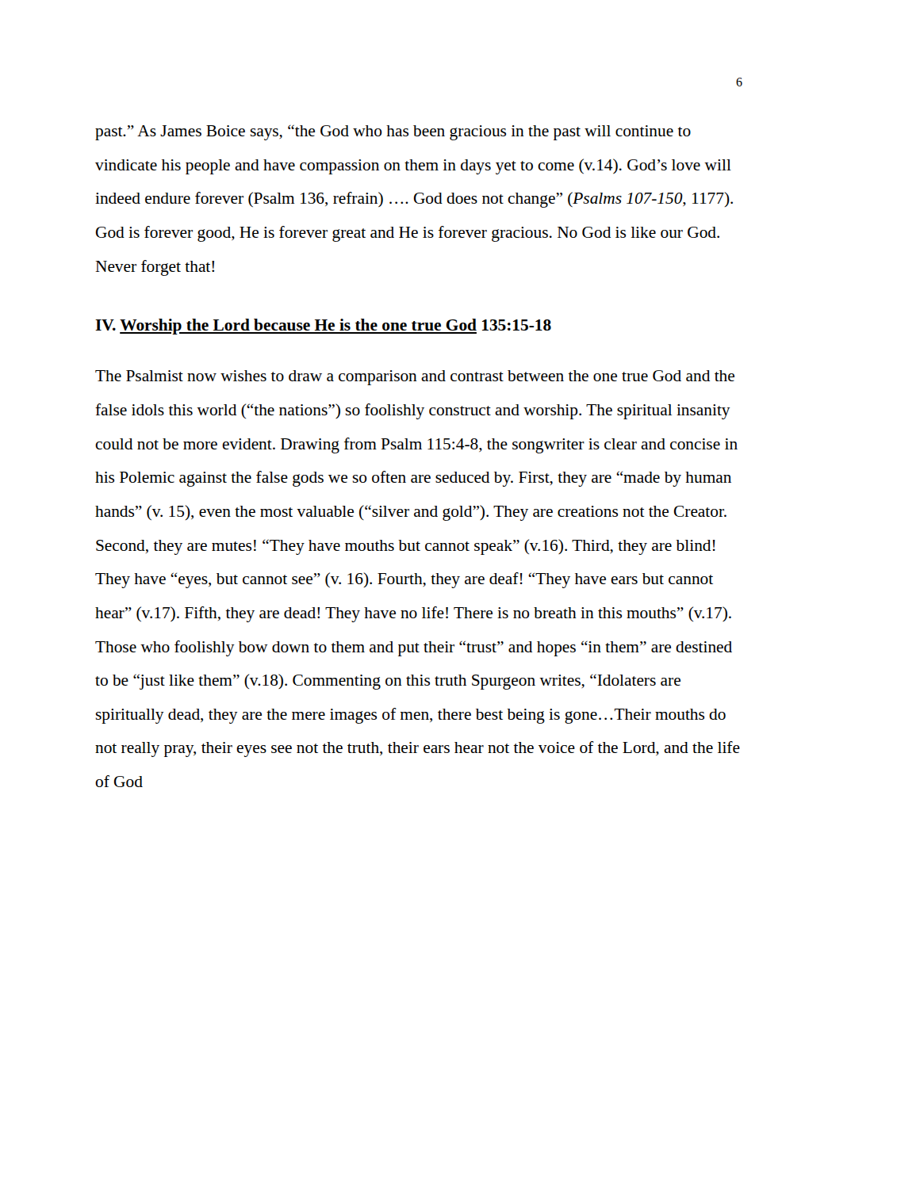6
past.” As James Boice says, “the God who has been gracious in the past will continue to vindicate his people and have compassion on them in days yet to come (v.14). God’s love will indeed endure forever (Psalm 136, refrain) …. God does not change” (Psalms 107-150, 1177). God is forever good, He is forever great and He is forever gracious. No God is like our God. Never forget that!
IV. Worship the Lord because He is the one true God 135:15-18
The Psalmist now wishes to draw a comparison and contrast between the one true God and the false idols this world (“the nations”) so foolishly construct and worship. The spiritual insanity could not be more evident. Drawing from Psalm 115:4-8, the songwriter is clear and concise in his Polemic against the false gods we so often are seduced by. First, they are “made by human hands” (v. 15), even the most valuable (“silver and gold”). They are creations not the Creator. Second, they are mutes! “They have mouths but cannot speak” (v.16). Third, they are blind! They have “eyes, but cannot see” (v. 16). Fourth, they are deaf! “They have ears but cannot hear” (v.17). Fifth, they are dead! They have no life! There is no breath in this mouths” (v.17). Those who foolishly bow down to them and put their “trust” and hopes “in them” are destined to be “just like them” (v.18). Commenting on this truth Spurgeon writes, “Idolaters are spiritually dead, they are the mere images of men, there best being is gone…Their mouths do not really pray, their eyes see not the truth, their ears hear not the voice of the Lord, and the life of God